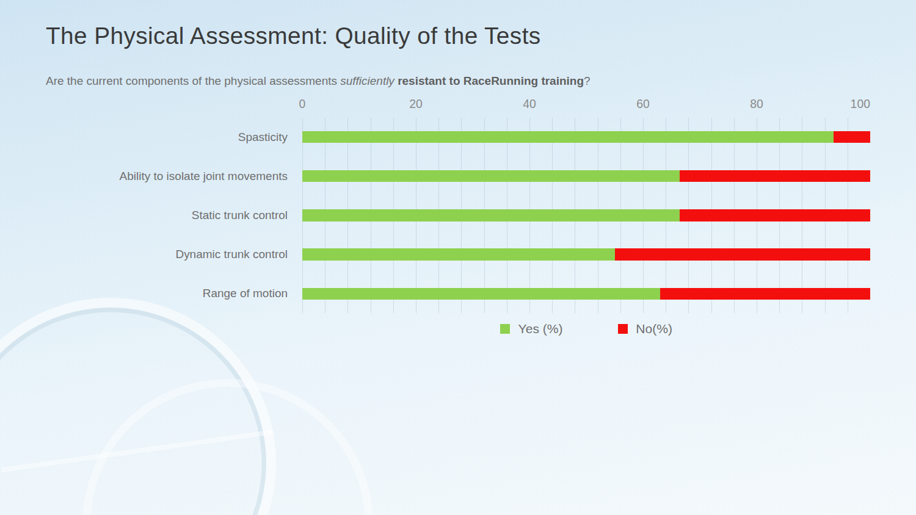The Physical Assessment: Quality of the Tests
Are the current components of the physical assessments sufficiently resistant to RaceRunning training?
0 20 40 60 80 100
Spasticity
Ability to isolate joint movements
Static trunk control
Dynamic trunk control
Range of motion
Yes (%)
No(%)